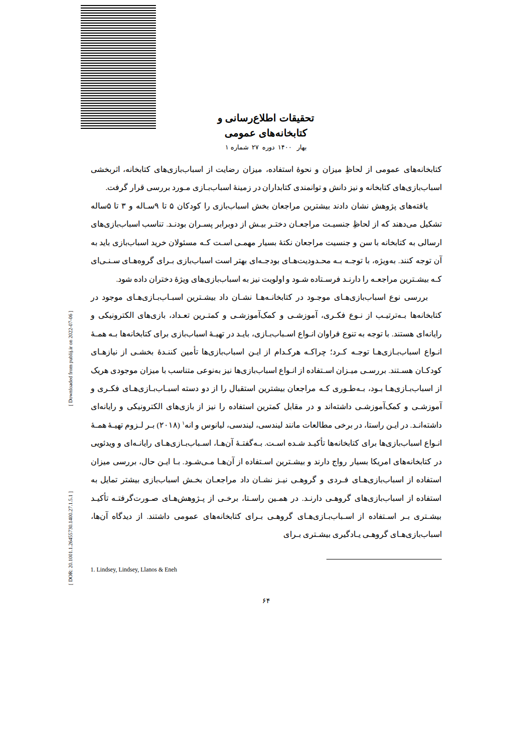[ Downloaded from publij.ir on 2022-07-06 ]
[ DOR: 20.1001.1.26455730.1400.27.1.5.1 ]
تحقیقات اطلاع‌رسانی و
کتابخانه‌های عمومی
بهار ۱۴۰۰ دوره ۲۷ شماره ۱
کتابخانه‌های عمومی از لحاظِ میزان و نحوۀ استفاده، میزان رضایت از اسباب‌بازی‌های کتابخانه، اثربخشی اسباب‌بازی‌های کتابخانه و نیز دانش و توانمندی کتابداران در زمینۀ اسباب‌بـازی مـورد بررسی قرار گرفت.
یافته‌های پژوهش نشان دادند بیشترین مراجعان بخش اسباب‌بازی را کودکان ۵ تا ۹سـاله و ۳ تا ۵ساله تشکیل می‌دهند که از لحاظِ جنسیـت مراجعـان دختـر بیـش از دوبرابر پسـران بودنـد. تناسب اسباب‌بازی‌های ارسالی به کتابخانه با سن و جنسیت مراجعان نکتۀ بسیار مهمـی اسـت کـه مسئولان خرید اسباب‌بازی باید به آن توجه کنند. به‌ویژه، با توجـه بـه محـدودیت‌هـای بودجـه‌ای بهتر است اسباب‌بازی بـرای گروه‌هـای سـنـی‌ای کـه بیشـترین مراجعـه را دارنـد فرسـتاده شـود و اولویت نیز به اسباب‌بازی‌های ویژۀ دختران داده شود.
بررسی نوع اسباب‌بازی‌هـای موجـود در کتابخانـه‌هـا نشـان داد بیشـترین اسبـاب‌بـازی‌هـای موجود در کتابخانه‌ها بـه‌ترتیـب از نـوع فکـری، آموزشـی و کمک‌آموزشـی و کمتـرین تعـداد، بازی‌های الکترونیکی و رایانه‌ای هستند. با توجه به تنوع فراوان انـواع اسـباب‌بـازی، بایـد در تهیـۀ اسباب‌بازی برای کتابخانه‌ها بـه همـۀ انـواع اسباب‌بـازی‌هـا توجـه کـرد؛ چراکـه هرکـدام از ایـن اسباب‌بازی‌ها تأمین کننـدۀ بخشـی از نیازهـای کودکـان هسـتند. بررسـی میـزان اسـتفاده از انـواع اسباب‌بازی‌ها نیز به‌نوعی متناسب با میزان موجودی هریک از اسباب‌بـازی‌هـا بـود، بـه‌طـوری کـه مراجعان بیشترین استقبال را از دو دسته اسبـاب‌بـازی‌هـای فکـری و آموزشـی و کمک‌آموزشـی داشته‌اند و در مقابل کمترین استفاده را نیز از بازی‌های الکترونیکی و رایانه‌ای داشته‌انـد. در ایـن راستا، در برخی مطالعات مانند لیندسی، لیندسی، لیانوس و انه۱ (۲۰۱۸) بـر لـزوم تهیـۀ همـۀ انـواع اسباب‌بازی‌ها برای کتابخانه‌ها تأکیـد شـده اسـت. بـه‌گفتـۀ آن‌هـا، اسـباب‌بـازی‌هـای رایانـه‌ای و ویدئویی در کتابخانه‌های امریکا بسیار رواج دارند و بیشـترین اسـتفاده از آن‌هـا مـی‌شـود. بـا ایـن حال، بررسی میزان استفاده از اسباب‌بازی‌هـای فـردی و گروهـی نیـز نشـان داد مراجعـان بخـش اسباب‌بازی بیشتر تمایل به استفاده از اسباب‌بازی‌های گروهـی دارنـد. در همـین راسـتا، برخـی از پـژوهش‌هـای صـورت‌گرفتـه تأکیـد بیشـتری بـر اسـتفاده از اسـباب‌بـازی‌هـای گروهـی بـرای کتابخانه‌های عمومی داشتند. از دیدگاه آن‌ها، اسباب‌بازی‌هـای گروهـی یـادگیری بیشـتری بـرای
1. Lindsey, Lindsey, Llanos & Eneh
۶۴